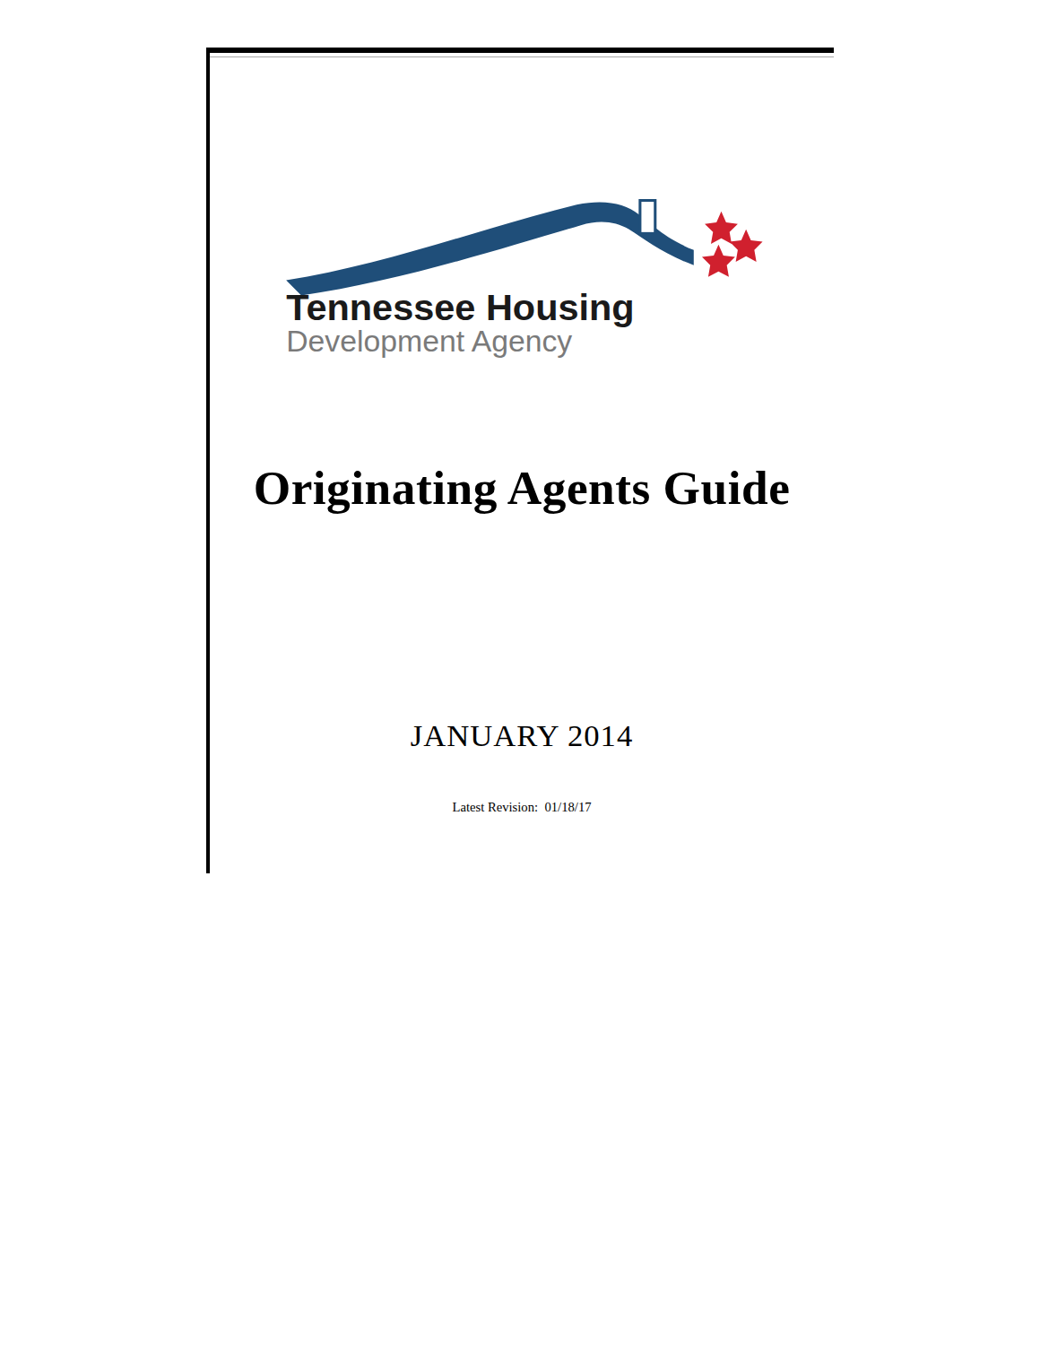Tennessee Housing Development Agency
Originating Agents Guide
JANUARY 2014
Latest Revision: 01/18/17